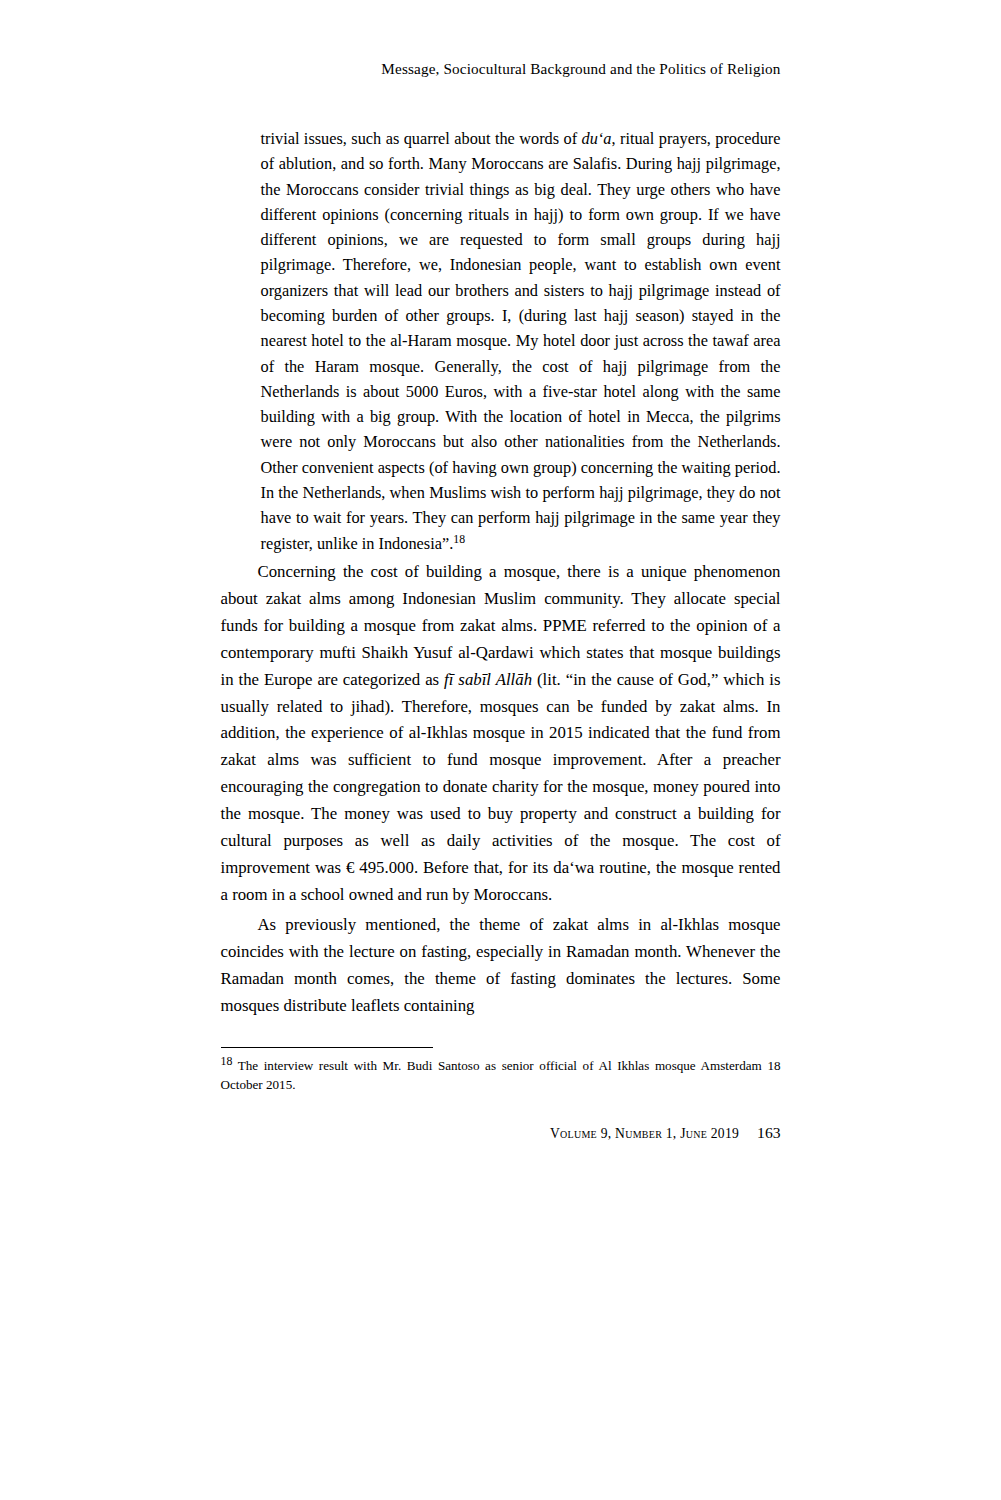Message, Sociocultural Background and the Politics of Religion
trivial issues, such as quarrel about the words of du‘a, ritual prayers, procedure of ablution, and so forth. Many Moroccans are Salafis. During hajj pilgrimage, the Moroccans consider trivial things as big deal. They urge others who have different opinions (concerning rituals in hajj) to form own group. If we have different opinions, we are requested to form small groups during hajj pilgrimage. Therefore, we, Indonesian people, want to establish own event organizers that will lead our brothers and sisters to hajj pilgrimage instead of becoming burden of other groups. I, (during last hajj season) stayed in the nearest hotel to the al-Haram mosque. My hotel door just across the tawaf area of the Haram mosque. Generally, the cost of hajj pilgrimage from the Netherlands is about 5000 Euros, with a five-star hotel along with the same building with a big group. With the location of hotel in Mecca, the pilgrims were not only Moroccans but also other nationalities from the Netherlands. Other convenient aspects (of having own group) concerning the waiting period. In the Netherlands, when Muslims wish to perform hajj pilgrimage, they do not have to wait for years. They can perform hajj pilgrimage in the same year they register, unlike in Indonesia”.18
Concerning the cost of building a mosque, there is a unique phenomenon about zakat alms among Indonesian Muslim community. They allocate special funds for building a mosque from zakat alms. PPME referred to the opinion of a contemporary mufti Shaikh Yusuf al-Qardawi which states that mosque buildings in the Europe are categorized as fī sabīl Allāh (lit. “in the cause of God,” which is usually related to jihad). Therefore, mosques can be funded by zakat alms. In addition, the experience of al-Ikhlas mosque in 2015 indicated that the fund from zakat alms was sufficient to fund mosque improvement. After a preacher encouraging the congregation to donate charity for the mosque, money poured into the mosque. The money was used to buy property and construct a building for cultural purposes as well as daily activities of the mosque. The cost of improvement was € 495.000. Before that, for its da‘wa routine, the mosque rented a room in a school owned and run by Moroccans.
As previously mentioned, the theme of zakat alms in al-Ikhlas mosque coincides with the lecture on fasting, especially in Ramadan month. Whenever the Ramadan month comes, the theme of fasting dominates the lectures. Some mosques distribute leaflets containing
18 The interview result with Mr. Budi Santoso as senior official of Al Ikhlas mosque Amsterdam 18 October 2015.
Volume 9, Number 1, June 2019 163